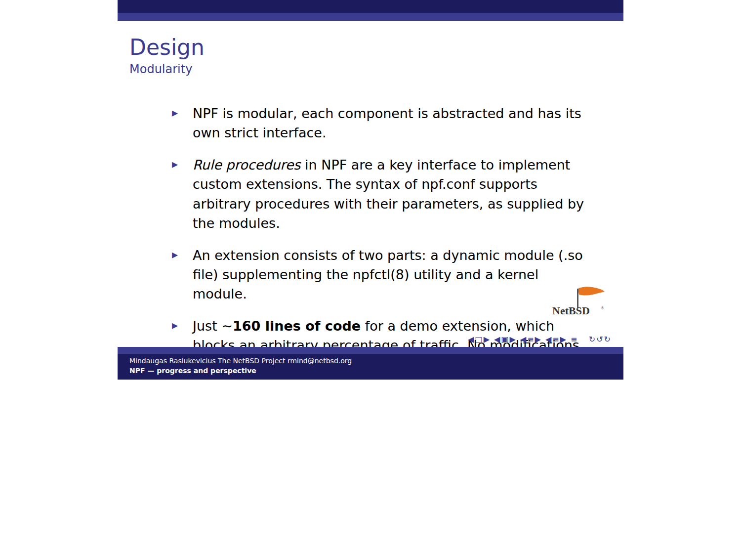Design
Modularity
NPF is modular, each component is abstracted and has its own strict interface.
Rule procedures in NPF are a key interface to implement custom extensions. The syntax of npf.conf supports arbitrary procedures with their parameters, as supplied by the modules.
An extension consists of two parts: a dynamic module (.so file) supplementing the npfctl(8) utility and a kernel module.
Just ∼160 lines of code for a demo extension, which blocks an arbitrary percentage of traffic. No modifications required to the NPF core or npfctl(8)!
NetBSD ®
◀□▶ ◀▣▶ ◀≡▶ ◀≡▶ ≡ ↻↺↻
Mindaugas Rasiukevicius The NetBSD Project rmind@netbsd.org
NPF — progress and perspective